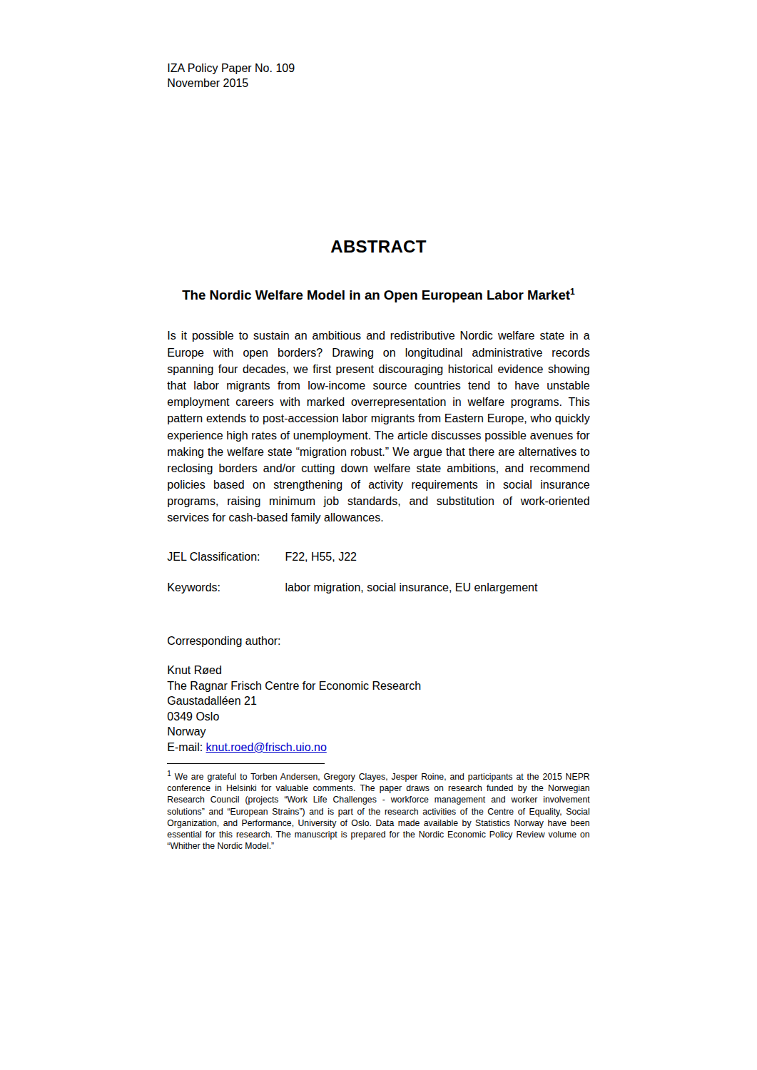IZA Policy Paper No. 109
November 2015
ABSTRACT
The Nordic Welfare Model in an Open European Labor Market1
Is it possible to sustain an ambitious and redistributive Nordic welfare state in a Europe with open borders? Drawing on longitudinal administrative records spanning four decades, we first present discouraging historical evidence showing that labor migrants from low-income source countries tend to have unstable employment careers with marked overrepresentation in welfare programs. This pattern extends to post-accession labor migrants from Eastern Europe, who quickly experience high rates of unemployment. The article discusses possible avenues for making the welfare state “migration robust.” We argue that there are alternatives to reclosing borders and/or cutting down welfare state ambitions, and recommend policies based on strengthening of activity requirements in social insurance programs, raising minimum job standards, and substitution of work-oriented services for cash-based family allowances.
JEL Classification:
F22, H55, J22
Keywords:
labor migration, social insurance, EU enlargement
Corresponding author:
Knut Røed
The Ragnar Frisch Centre for Economic Research
Gaustadalléen 21
0349 Oslo
Norway
E-mail: knut.roed@frisch.uio.no
1 We are grateful to Torben Andersen, Gregory Clayes, Jesper Roine, and participants at the 2015 NEPR conference in Helsinki for valuable comments. The paper draws on research funded by the Norwegian Research Council (projects “Work Life Challenges - workforce management and worker involvement solutions” and “European Strains”) and is part of the research activities of the Centre of Equality, Social Organization, and Performance, University of Oslo. Data made available by Statistics Norway have been essential for this research. The manuscript is prepared for the Nordic Economic Policy Review volume on “Whither the Nordic Model.”